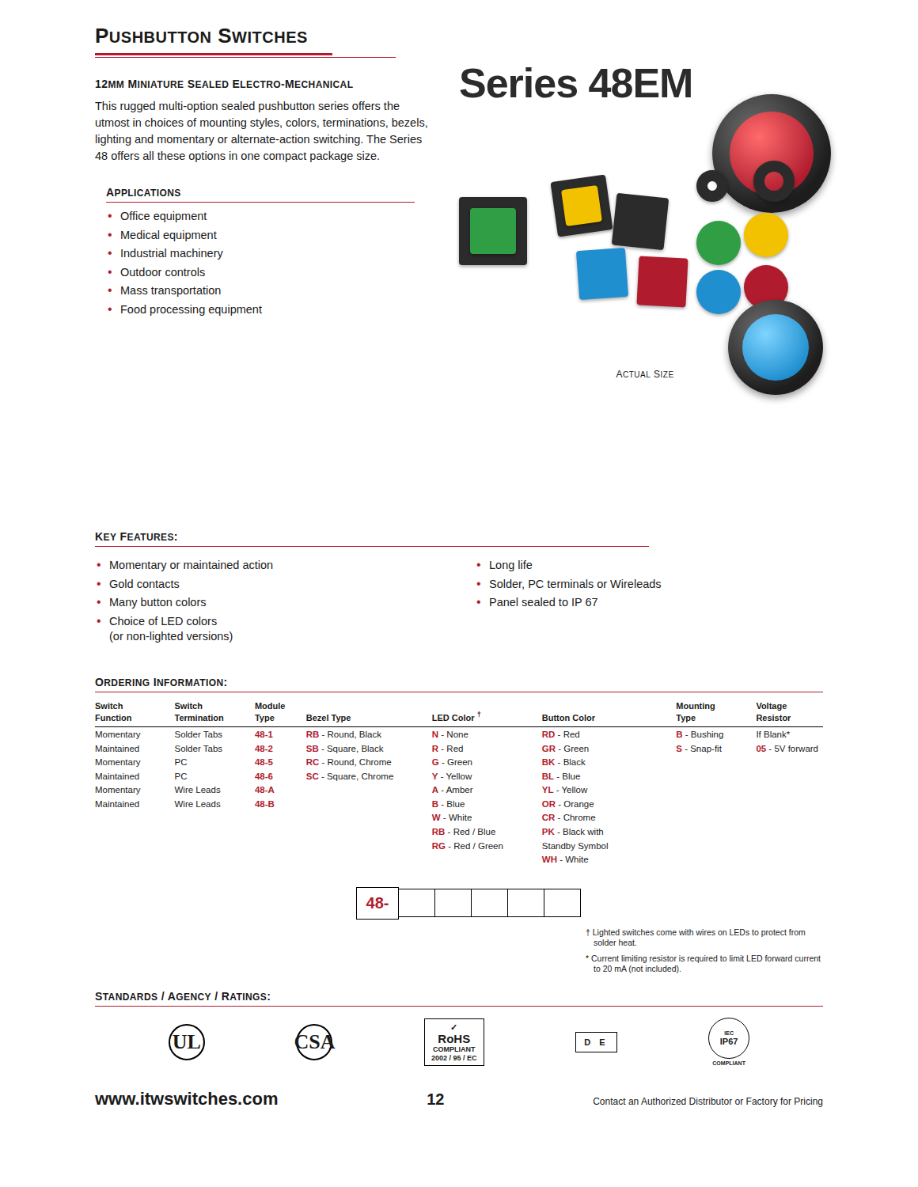PUSHBUTTON SWITCHES
12MM MINIATURE SEALED ELECTRO-MECHANICAL
This rugged multi-option sealed pushbutton series offers the utmost in choices of mounting styles, colors, terminations, bezels, lighting and momentary or alternate-action switching. The Series 48 offers all these options in one compact package size.
APPLICATIONS
Office equipment
Medical equipment
Industrial machinery
Outdoor controls
Mass transportation
Food processing equipment
Series 48EM
ACTUAL SIZE
KEY FEATURES:
Momentary or maintained action
Gold contacts
Many button colors
Choice of LED colors
(or non-lighted versions)
Long life
Solder, PC terminals or Wireleads
Panel sealed to IP 67
ORDERING INFORMATION:
| Switch Function | Switch Termination | Module Type | Bezel Type | LED Color † | Button Color | Mounting Type | Voltage Resistor |
| --- | --- | --- | --- | --- | --- | --- | --- |
| Momentary | Solder Tabs | 48-1 | RB - Round, Black | N - None | RD - Red | B - Bushing | If Blank* |
| Maintained | Solder Tabs | 48-2 | SB - Square, Black | R - Red | GR - Green | S - Snap-fit | 05 - 5V forward |
| Momentary | PC | 48-5 | RC - Round, Chrome | G - Green | BK - Black | | |
| Maintained | PC | 48-6 | SC - Square, Chrome | Y - Yellow | BL - Blue | | |
| Momentary | Wire Leads | 48-A | | A - Amber | YL - Yellow | | |
| Maintained | Wire Leads | 48-B | | B - Blue | OR - Orange | | |
| | | | | W - White | CR - Chrome | | |
| | | | | RB - Red / Blue | PK - Black with | | |
| | | | | RG - Red / Green | Standby Symbol | | |
| | | | | | WH - White | | |
48-
† Lighted switches come with wires on LEDs to protect from solder heat.
* Current limiting resistor is required to limit LED forward current to 20 mA (not included).
STANDARDS / AGENCY / RATINGS:
UL
CSA
✓ RoHS COMPLIANT
2002 / 95 / EC
D E
IEC IP67
COMPLIANT
www.itwswitches.com
12
Contact an Authorized Distributor or Factory for Pricing